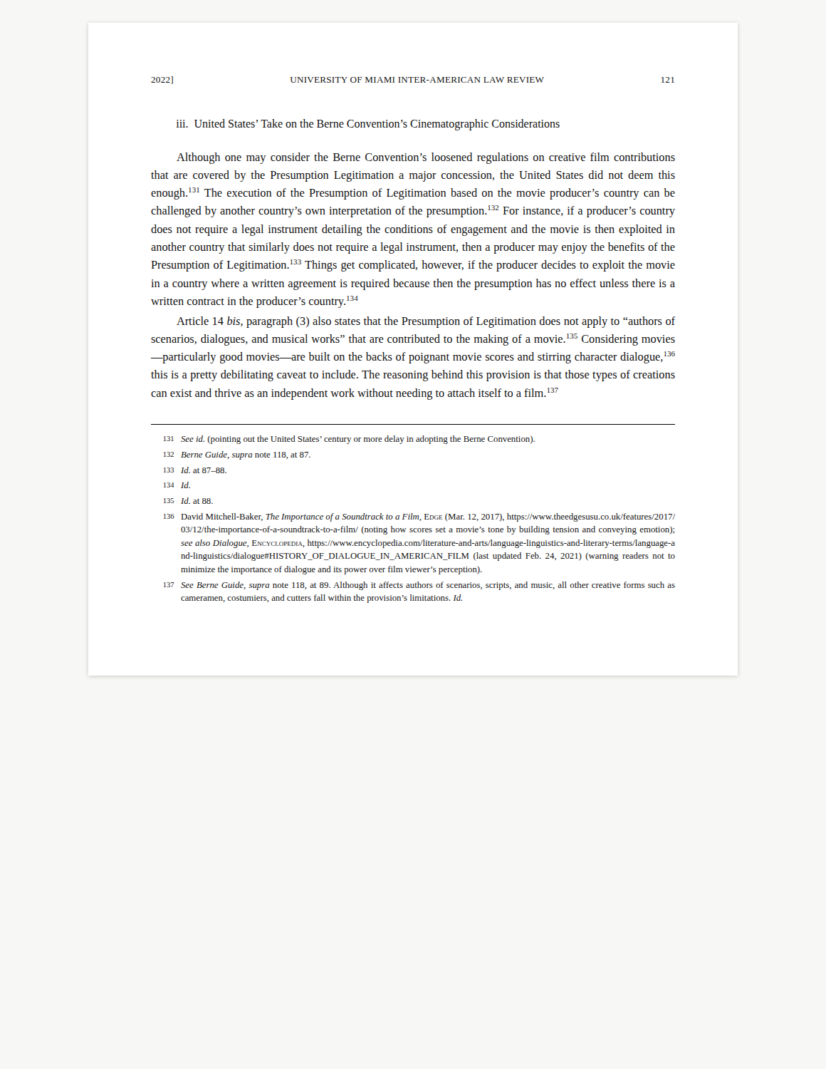2022] University of Miami Inter-American Law Review 121
iii. United States’ Take on the Berne Convention’s Cinematographic Considerations
Although one may consider the Berne Convention’s loosened regulations on creative film contributions that are covered by the Presumption Legitimation a major concession, the United States did not deem this enough.131 The execution of the Presumption of Legitimation based on the movie producer’s country can be challenged by another country’s own interpretation of the presumption.132 For instance, if a producer’s country does not require a legal instrument detailing the conditions of engagement and the movie is then exploited in another country that similarly does not require a legal instrument, then a producer may enjoy the benefits of the Presumption of Legitimation.133 Things get complicated, however, if the producer decides to exploit the movie in a country where a written agreement is required because then the presumption has no effect unless there is a written contract in the producer’s country.134
Article 14 bis, paragraph (3) also states that the Presumption of Legitimation does not apply to “authors of scenarios, dialogues, and musical works” that are contributed to the making of a movie.135 Considering movies—particularly good movies—are built on the backs of poignant movie scores and stirring character dialogue,136 this is a pretty debilitating caveat to include. The reasoning behind this provision is that those types of creations can exist and thrive as an independent work without needing to attach itself to a film.137
131
See id. (pointing out the United States’ century or more delay in adopting the Berne Convention).
132
Berne Guide, supra note 118, at 87.
133
Id. at 87–88.
134
Id.
135
Id. at 88.
136
David Mitchell-Baker, The Importance of a Soundtrack to a Film, Edge (Mar. 12, 2017), https://www.theedgesusu.co.uk/features/2017/03/12/the-importance-of-a-soundtrack-to-a-film/ (noting how scores set a movie’s tone by building tension and conveying emotion); see also Dialogue, Encyclopedia, https://www.encyclopedia.com/literature-and-arts/language-linguistics-and-literary-terms/language-and-linguistics/dialogue#HISTORY_OF_DIALOGUE_IN_AMERICAN_FILM (last updated Feb. 24, 2021) (warning readers not to minimize the importance of dialogue and its power over film viewer’s perception).
137
See Berne Guide, supra note 118, at 89. Although it affects authors of scenarios, scripts, and music, all other creative forms such as cameramen, costumiers, and cutters fall within the provision’s limitations. Id.